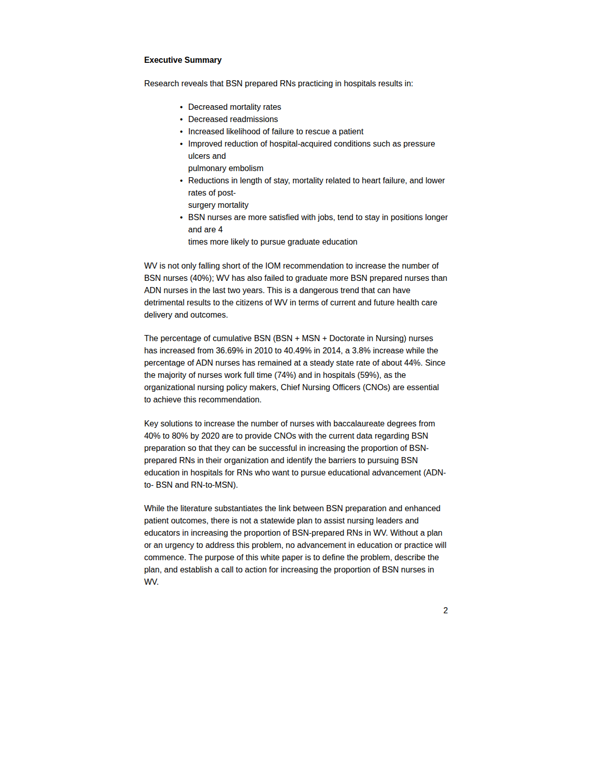Executive Summary
Research reveals that BSN prepared RNs practicing in hospitals results in:
Decreased mortality rates
Decreased readmissions
Increased likelihood of failure to rescue a patient
Improved reduction of hospital-acquired conditions such as pressure ulcers and
pulmonary embolism
Reductions in length of stay, mortality related to heart failure, and lower rates of post-
surgery mortality
BSN nurses are more satisfied with jobs, tend to stay in positions longer and are 4
times more likely to pursue graduate education
WV is not only falling short of the IOM recommendation to increase the number of BSN nurses (40%); WV has also failed to graduate more BSN prepared nurses than ADN nurses in the last two years. This is a dangerous trend that can have detrimental results to the citizens of WV in terms of current and future health care delivery and outcomes.
The percentage of cumulative BSN (BSN + MSN + Doctorate in Nursing) nurses has increased from 36.69% in 2010 to 40.49% in 2014, a 3.8% increase while the percentage of ADN nurses has remained at a steady state rate of about 44%. Since the majority of nurses work full time (74%) and in hospitals (59%), as the organizational nursing policy makers, Chief Nursing Officers (CNOs) are essential to achieve this recommendation.
Key solutions to increase the number of nurses with baccalaureate degrees from 40% to 80% by 2020 are to provide CNOs with the current data regarding BSN preparation so that they can be successful in increasing the proportion of BSN-prepared RNs in their organization and identify the barriers to pursuing BSN education in hospitals for RNs who want to pursue educational advancement (ADN-to- BSN and RN-to-MSN).
While the literature substantiates the link between BSN preparation and enhanced patient outcomes, there is not a statewide plan to assist nursing leaders and educators in increasing the proportion of BSN-prepared RNs in WV. Without a plan or an urgency to address this problem, no advancement in education or practice will commence. The purpose of this white paper is to define the problem, describe the plan, and establish a call to action for increasing the proportion of BSN nurses in WV.
2